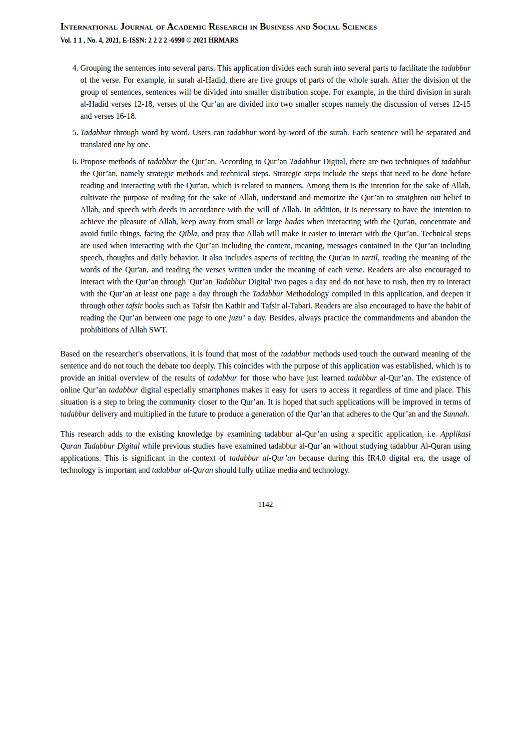International Journal of Academic Research in Business and Social Sciences
Vol. 1 1 , No. 4, 2021, E-ISSN: 2 2 2 2 -6990 © 2021 HRMARS
Grouping the sentences into several parts. This application divides each surah into several parts to facilitate the tadabbur of the verse. For example, in surah al-Hadid, there are five groups of parts of the whole surah. After the division of the group of sentences, sentences will be divided into smaller distribution scope. For example, in the third division in surah al-Hadid verses 12-18, verses of the Qur’an are divided into two smaller scopes namely the discussion of verses 12-15 and verses 16-18.
Tadabbur through word by word. Users can tadabbur word-by-word of the surah. Each sentence will be separated and translated one by one.
Propose methods of tadabbur the Qur’an. According to Qur’an Tadabbur Digital, there are two techniques of tadabbur the Qur’an, namely strategic methods and technical steps. Strategic steps include the steps that need to be done before reading and interacting with the Qur'an, which is related to manners. Among them is the intention for the sake of Allah, cultivate the purpose of reading for the sake of Allah, understand and memorize the Qur’an to straighten out belief in Allah, and speech with deeds in accordance with the will of Allah. In addition, it is necessary to have the intention to achieve the pleasure of Allah, keep away from small or large hadas when interacting with the Qur'an, concentrate and avoid futile things, facing the Qibla, and pray that Allah will make it easier to interact with the Qur’an. Technical steps are used when interacting with the Qur’an including the content, meaning, messages contained in the Qur’an including speech, thoughts and daily behavior. It also includes aspects of reciting the Qur'an in tartil, reading the meaning of the words of the Qur'an, and reading the verses written under the meaning of each verse. Readers are also encouraged to interact with the Qur’an through 'Qur’an Tadabbur Digital' two pages a day and do not have to rush, then try to interact with the Qur’an at least one page a day through the Tadabbur Methodology compiled in this application, and deepen it through other tafsir books such as Tafsir Ibn Kathir and Tafsir al-Tabari. Readers are also encouraged to have the habit of reading the Qur’an between one page to one juzu’ a day. Besides, always practice the commandments and abandon the prohibitions of Allah SWT.
Based on the researcher's observations, it is found that most of the tadabbur methods used touch the outward meaning of the sentence and do not touch the debate too deeply. This coincides with the purpose of this application was established, which is to provide an initial overview of the results of tadabbur for those who have just learned tadabbur al-Qur’an. The existence of online Qur’an tadabbur digital especially smartphones makes it easy for users to access it regardless of time and place. This situation is a step to bring the community closer to the Qur’an. It is hoped that such applications will be improved in terms of tadabbur delivery and multiplied in the future to produce a generation of the Qur’an that adheres to the Qur’an and the Sunnah.
This research adds to the existing knowledge by examining tadabbur al-Qur’an using a specific application, i.e. Applikasi Quran Tadabbur Digital while previous studies have examined tadabbur al-Qur’an without studying tadabbur Al-Quran using applications. This is significant in the context of tadabbur al-Qur’an because during this IR4.0 digital era, the usage of technology is important and tadabbur al-Quran should fully utilize media and technology.
1142